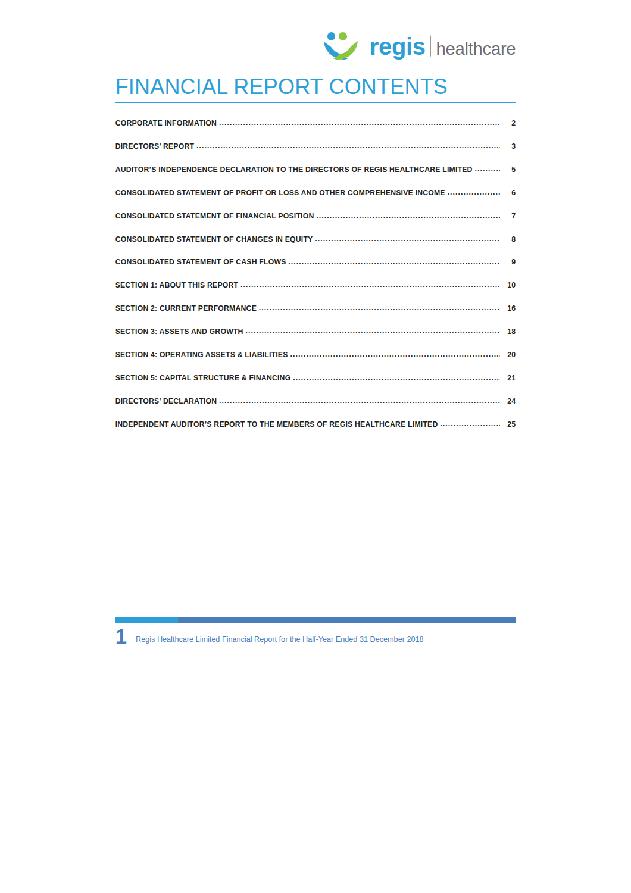regis healthcare
FINANCIAL REPORT CONTENTS
CORPORATE INFORMATION .................................................................................................................................. 2
DIRECTORS’ REPORT ......................................................................................................................................... 3
AUDITOR’S INDEPENDENCE DECLARATION TO THE DIRECTORS OF REGIS HEALTHCARE LIMITED ................. 5
CONSOLIDATED STATEMENT OF PROFIT OR LOSS AND OTHER COMPREHENSIVE INCOME .............................. 6
CONSOLIDATED STATEMENT OF FINANCIAL POSITION ......................................................................................... 7
CONSOLIDATED STATEMENT OF CHANGES IN EQUITY ........................................................................................... 8
CONSOLIDATED STATEMENT OF CASH FLOWS ....................................................................................................... 9
SECTION 1: ABOUT THIS REPORT ......................................................................................................................... 10
SECTION 2: CURRENT PERFORMANCE ................................................................................................................. 16
SECTION 3: ASSETS AND GROWTH ....................................................................................................................... 18
SECTION 4: OPERATING ASSETS & LIABILITIES ................................................................................................. 20
SECTION 5: CAPITAL STRUCTURE & FINANCING ................................................................................................. 21
DIRECTORS’ DECLARATION ................................................................................................................................. 24
INDEPENDENT AUDITOR’S REPORT TO THE MEMBERS OF REGIS HEALTHCARE LIMITED .............................. 25
1
Regis Healthcare Limited Financial Report for the Half-Year Ended 31 December 2018